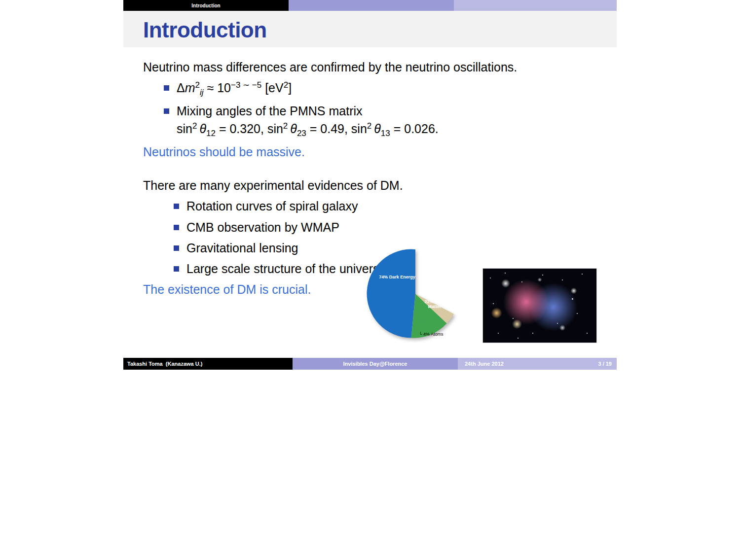Introduction
Introduction
Neutrino mass differences are confirmed by the neutrino oscillations.
Δm 2 ij ≈ 10−3 ∼ −5 [eV2]
Mixing angles of the PMNS matrix
sin2 θ 12 = 0.320, sin2 θ 23 = 0.49, sin2 θ 13 = 0.026.
Neutrinos should be massive.
There are many experimental evidences of DM.
Rotation curves of spiral galaxy
CMB observation by WMAP
Gravitational lensing
Large scale structure of the universe
The existence of DM is crucial.
74% Dark Energy
22% Dark
Matter
└ 4% Atoms
Takashi Toma (Kanazawa U.)
Invisibles Day@Florence
24th June 20123 / 19